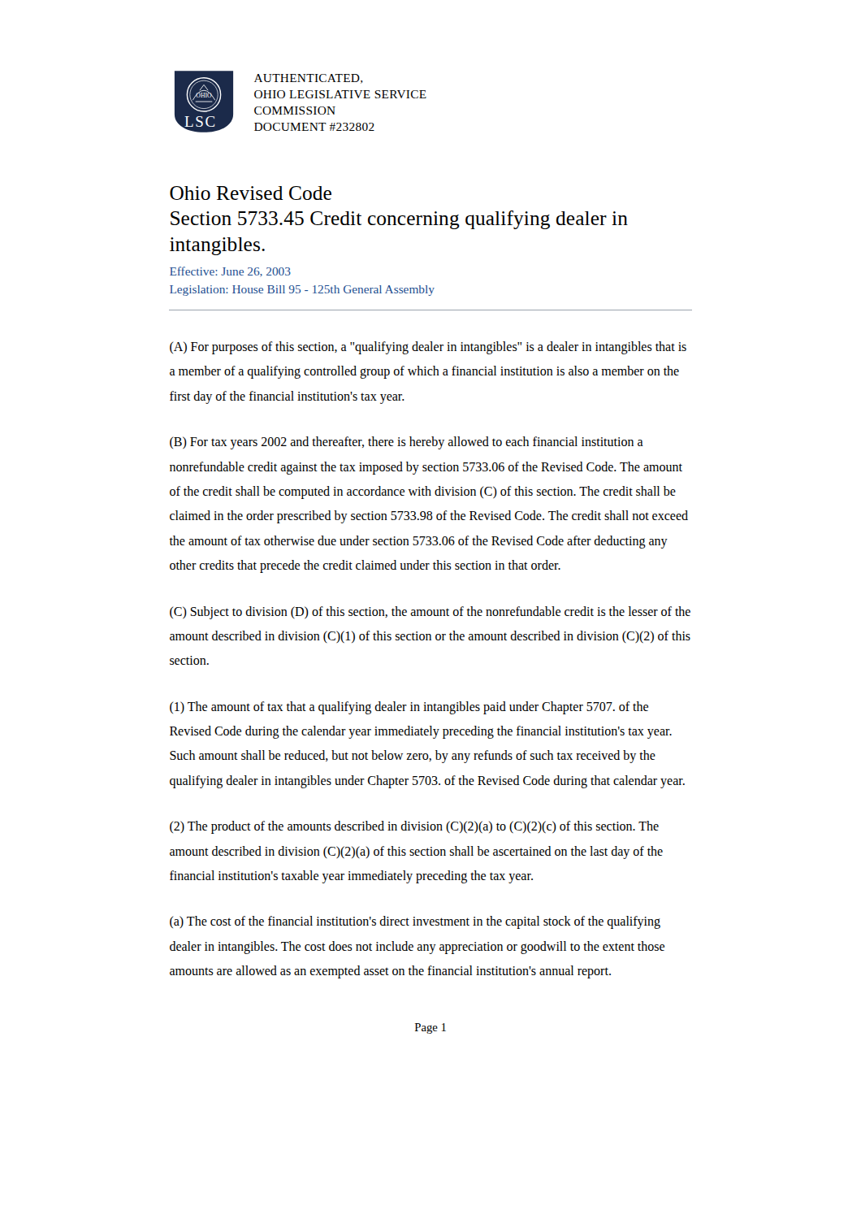OHIO LSC
AUTHENTICATED,
OHIO LEGISLATIVE SERVICE
COMMISSION
DOCUMENT #232802
Ohio Revised CodeSection 5733.45 Credit concerning qualifying dealer in intangibles.
Effective: June 26, 2003
Legislation: House Bill 95 - 125th General Assembly
(A) For purposes of this section, a "qualifying dealer in intangibles" is a dealer in intangibles that is a member of a qualifying controlled group of which a financial institution is also a member on the first day of the financial institution's tax year.
(B) For tax years 2002 and thereafter, there is hereby allowed to each financial institution a nonrefundable credit against the tax imposed by section 5733.06 of the Revised Code. The amount of the credit shall be computed in accordance with division (C) of this section. The credit shall be claimed in the order prescribed by section 5733.98 of the Revised Code. The credit shall not exceed the amount of tax otherwise due under section 5733.06 of the Revised Code after deducting any other credits that precede the credit claimed under this section in that order.
(C) Subject to division (D) of this section, the amount of the nonrefundable credit is the lesser of the amount described in division (C)(1) of this section or the amount described in division (C)(2) of this section.
(1) The amount of tax that a qualifying dealer in intangibles paid under Chapter 5707. of the Revised Code during the calendar year immediately preceding the financial institution's tax year. Such amount shall be reduced, but not below zero, by any refunds of such tax received by the qualifying dealer in intangibles under Chapter 5703. of the Revised Code during that calendar year.
(2) The product of the amounts described in division (C)(2)(a) to (C)(2)(c) of this section. The amount described in division (C)(2)(a) of this section shall be ascertained on the last day of the financial institution's taxable year immediately preceding the tax year.
(a) The cost of the financial institution's direct investment in the capital stock of the qualifying dealer in intangibles. The cost does not include any appreciation or goodwill to the extent those amounts are allowed as an exempted asset on the financial institution's annual report.
Page 1